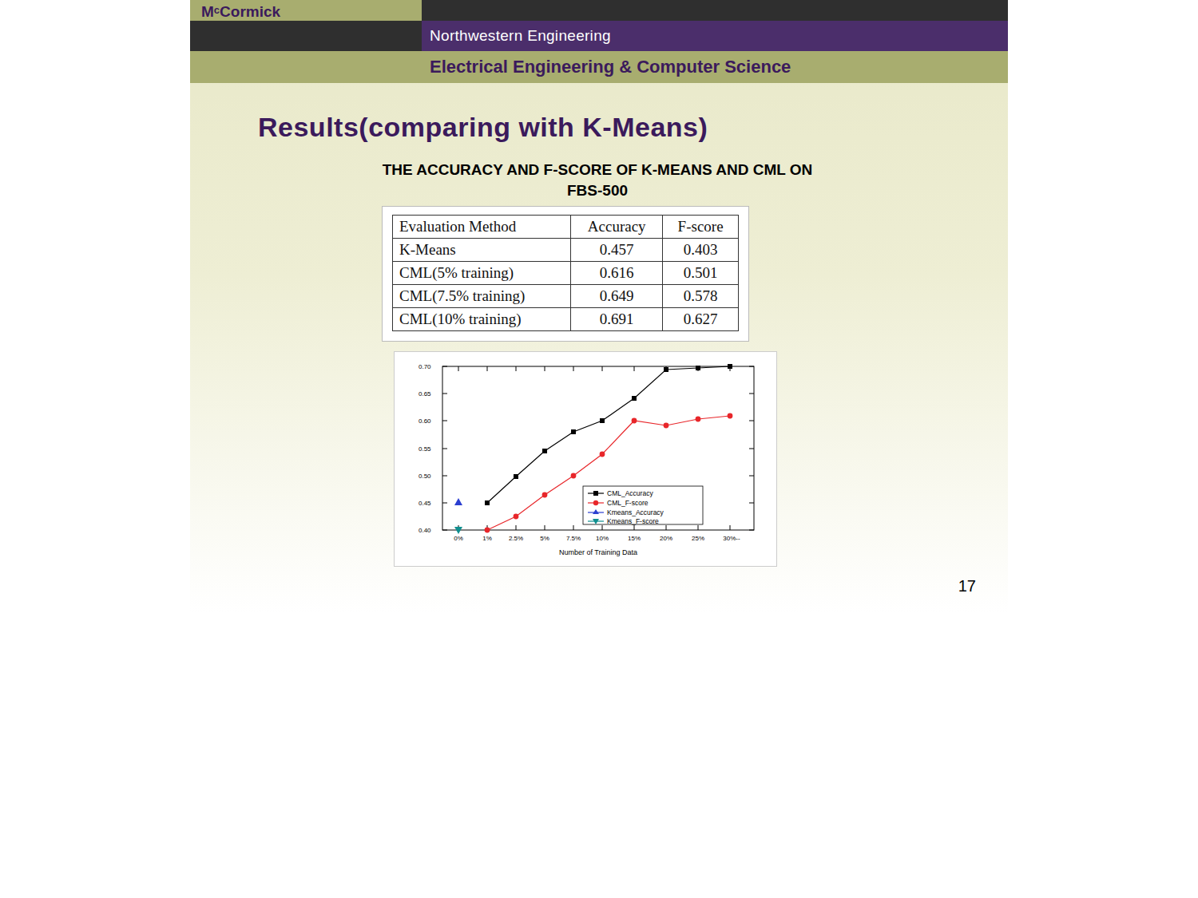McCormick
Northwestern Engineering
Electrical Engineering & Computer Science
Results(comparing with K-Means)
THE ACCURACY AND F-SCORE OF K-MEANS AND CML ON
FBS-500
| Evaluation Method | Accuracy | F-score |
| --- | --- | --- |
| K-Means | 0.457 | 0.403 |
| CML(5% training) | 0.616 | 0.501 |
| CML(7.5% training) | 0.649 | 0.578 |
| CML(10% training) | 0.691 | 0.627 |
0.70 0.65 0.60 0.55 0.50 0.45 0.40 0% 1% 2.5% 5% 7.5% 10% 15% 20% 25% 30%-- Number of Training Data CML_Accuracy CML_F-score Kmeans_Accuracy Kmeans_F-score
17